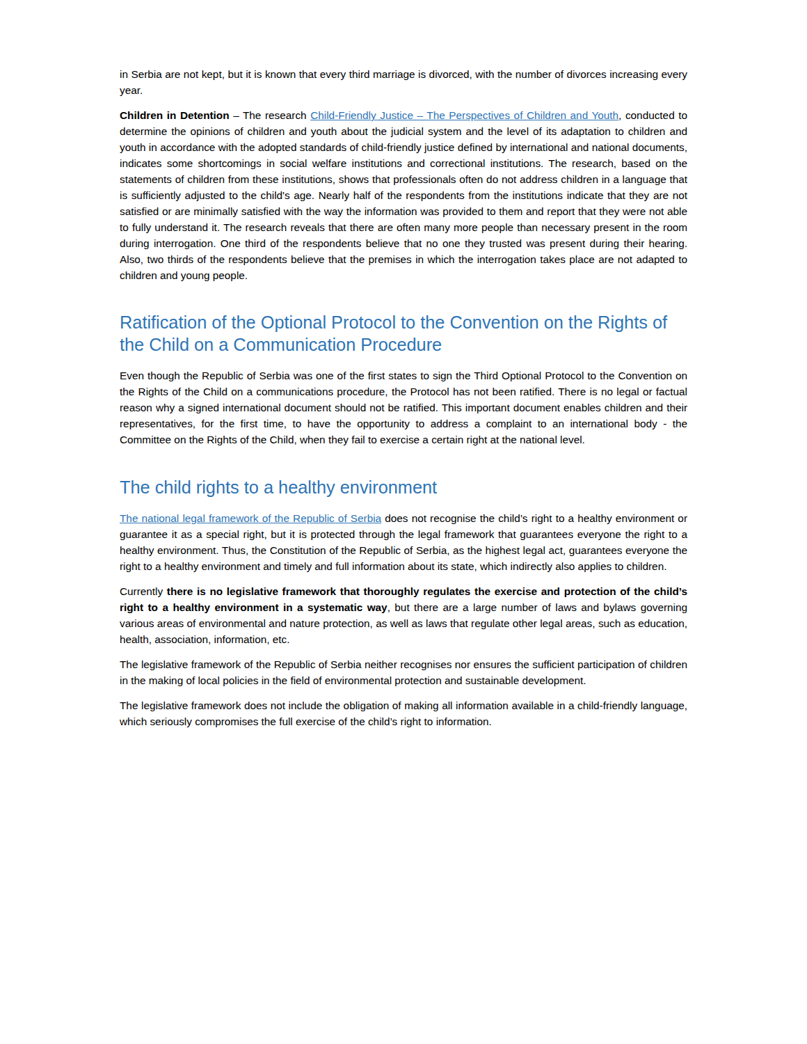in Serbia are not kept, but it is known that every third marriage is divorced, with the number of divorces increasing every year.
Children in Detention – The research Child-Friendly Justice – The Perspectives of Children and Youth, conducted to determine the opinions of children and youth about the judicial system and the level of its adaptation to children and youth in accordance with the adopted standards of child-friendly justice defined by international and national documents, indicates some shortcomings in social welfare institutions and correctional institutions. The research, based on the statements of children from these institutions, shows that professionals often do not address children in a language that is sufficiently adjusted to the child's age. Nearly half of the respondents from the institutions indicate that they are not satisfied or are minimally satisfied with the way the information was provided to them and report that they were not able to fully understand it. The research reveals that there are often many more people than necessary present in the room during interrogation. One third of the respondents believe that no one they trusted was present during their hearing. Also, two thirds of the respondents believe that the premises in which the interrogation takes place are not adapted to children and young people.
Ratification of the Optional Protocol to the Convention on the Rights of the Child on a Communication Procedure
Even though the Republic of Serbia was one of the first states to sign the Third Optional Protocol to the Convention on the Rights of the Child on a communications procedure, the Protocol has not been ratified. There is no legal or factual reason why a signed international document should not be ratified. This important document enables children and their representatives, for the first time, to have the opportunity to address a complaint to an international body - the Committee on the Rights of the Child, when they fail to exercise a certain right at the national level.
The child rights to a healthy environment
The national legal framework of the Republic of Serbia does not recognise the child’s right to a healthy environment or guarantee it as a special right, but it is protected through the legal framework that guarantees everyone the right to a healthy environment. Thus, the Constitution of the Republic of Serbia, as the highest legal act, guarantees everyone the right to a healthy environment and timely and full information about its state, which indirectly also applies to children.
Currently there is no legislative framework that thoroughly regulates the exercise and protection of the child’s right to a healthy environment in a systematic way, but there are a large number of laws and bylaws governing various areas of environmental and nature protection, as well as laws that regulate other legal areas, such as education, health, association, information, etc.
The legislative framework of the Republic of Serbia neither recognises nor ensures the sufficient participation of children in the making of local policies in the field of environmental protection and sustainable development.
The legislative framework does not include the obligation of making all information available in a child-friendly language, which seriously compromises the full exercise of the child’s right to information.